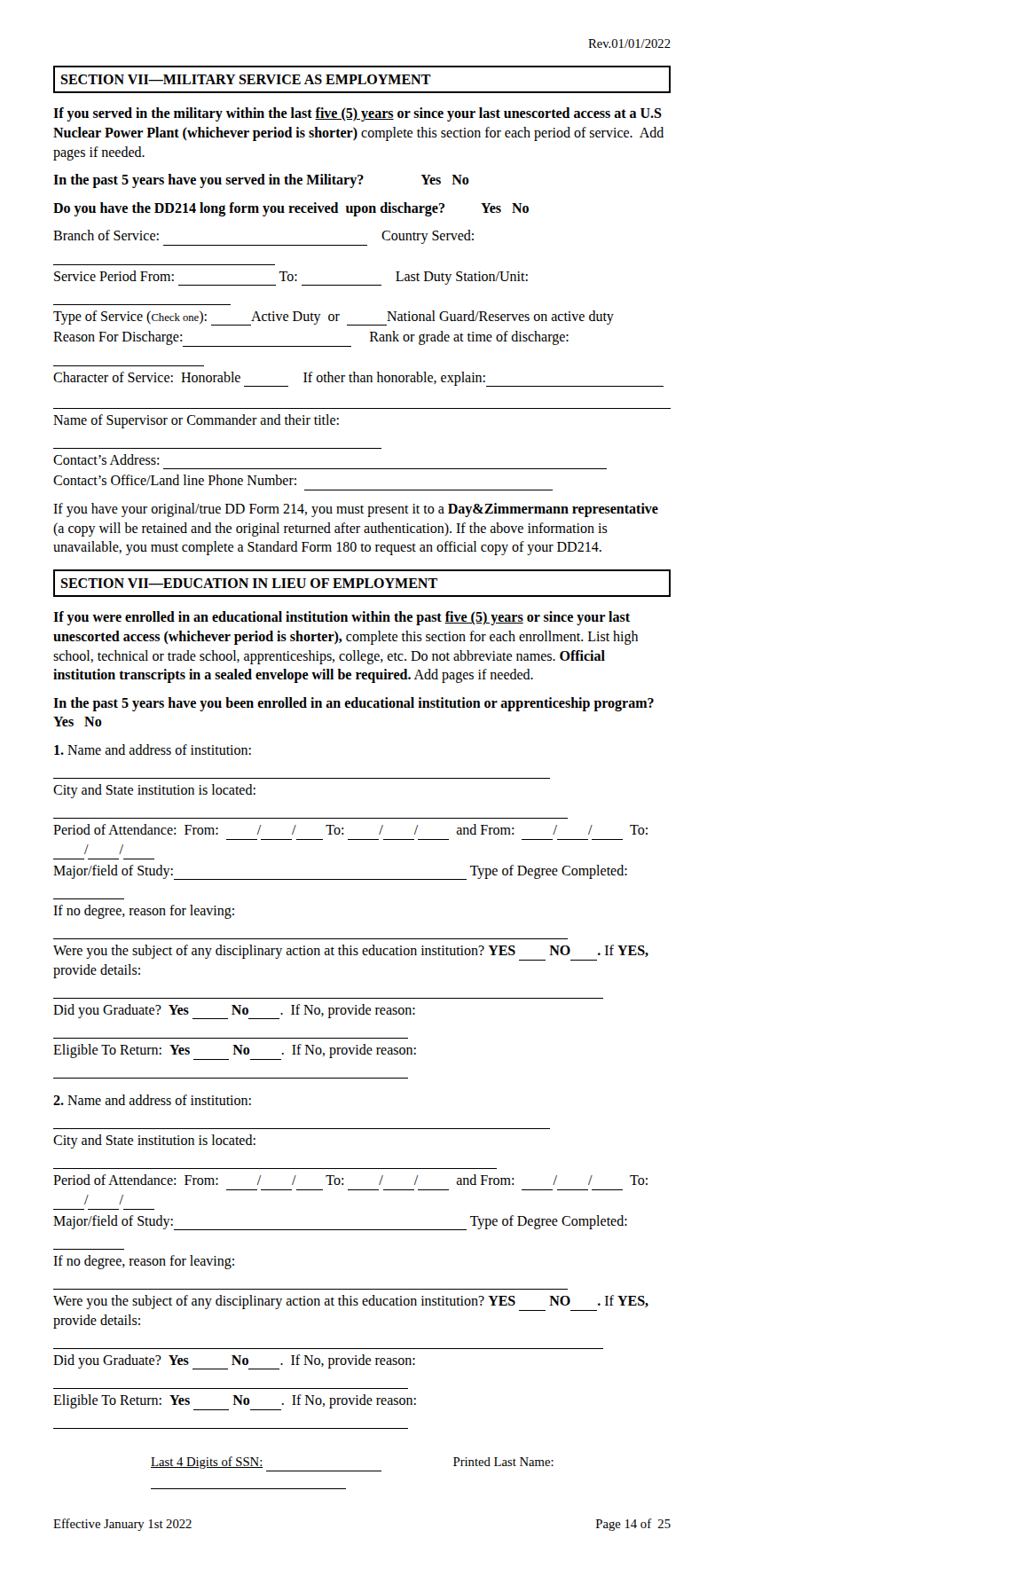Rev.01/01/2022
SECTION VII—MILITARY SERVICE AS EMPLOYMENT
If you served in the military within the last five (5) years or since your last unescorted access at a U.S Nuclear Power Plant (whichever period is shorter) complete this section for each period of service. Add pages if needed.
In the past 5 years have you served in the Military? Yes No
Do you have the DD214 long form you received upon discharge? Yes No
Branch of Service: Country Served:
Service Period From: To: Last Duty Station/Unit:
Type of Service (Check one): Active Duty or National Guard/Reserves on active duty
Reason For Discharge: Rank or grade at time of discharge:
Character of Service: Honorable If other than honorable, explain:
Name of Supervisor or Commander and their title:
Contact’s Address:
Contact’s Office/Land line Phone Number:
If you have your original/true DD Form 214, you must present it to a Day&Zimmermann representative (a copy will be retained and the original returned after authentication). If the above information is unavailable, you must complete a Standard Form 180 to request an official copy of your DD214.
SECTION VII—EDUCATION IN LIEU OF EMPLOYMENT
If you were enrolled in an educational institution within the past five (5) years or since your last unescorted access (whichever period is shorter), complete this section for each enrollment. List high school, technical or trade school, apprenticeships, college, etc. Do not abbreviate names. Official institution transcripts in a sealed envelope will be required. Add pages if needed.
In the past 5 years have you been enrolled in an educational institution or apprenticeship program? Yes No
1. Name and address of institution:
City and State institution is located:
Period of Attendance: From: / / To: / / and From: / / To: / /
Major/field of Study: Type of Degree Completed:
If no degree, reason for leaving:
Were you the subject of any disciplinary action at this education institution? YES NO . If YES, provide details:
Did you Graduate? Yes No . If No, provide reason:
Eligible To Return: Yes No . If No, provide reason:
2. Name and address of institution:
City and State institution is located:
Period of Attendance: From: / / To: / / and From: / / To: / /
Major/field of Study: Type of Degree Completed:
If no degree, reason for leaving:
Were you the subject of any disciplinary action at this education institution? YES NO . If YES, provide details:
Did you Graduate? Yes No . If No, provide reason:
Eligible To Return: Yes No . If No, provide reason:
Last 4 Digits of SSN: Printed Last Name:
Effective January 1st 2022 Page 14 of 25